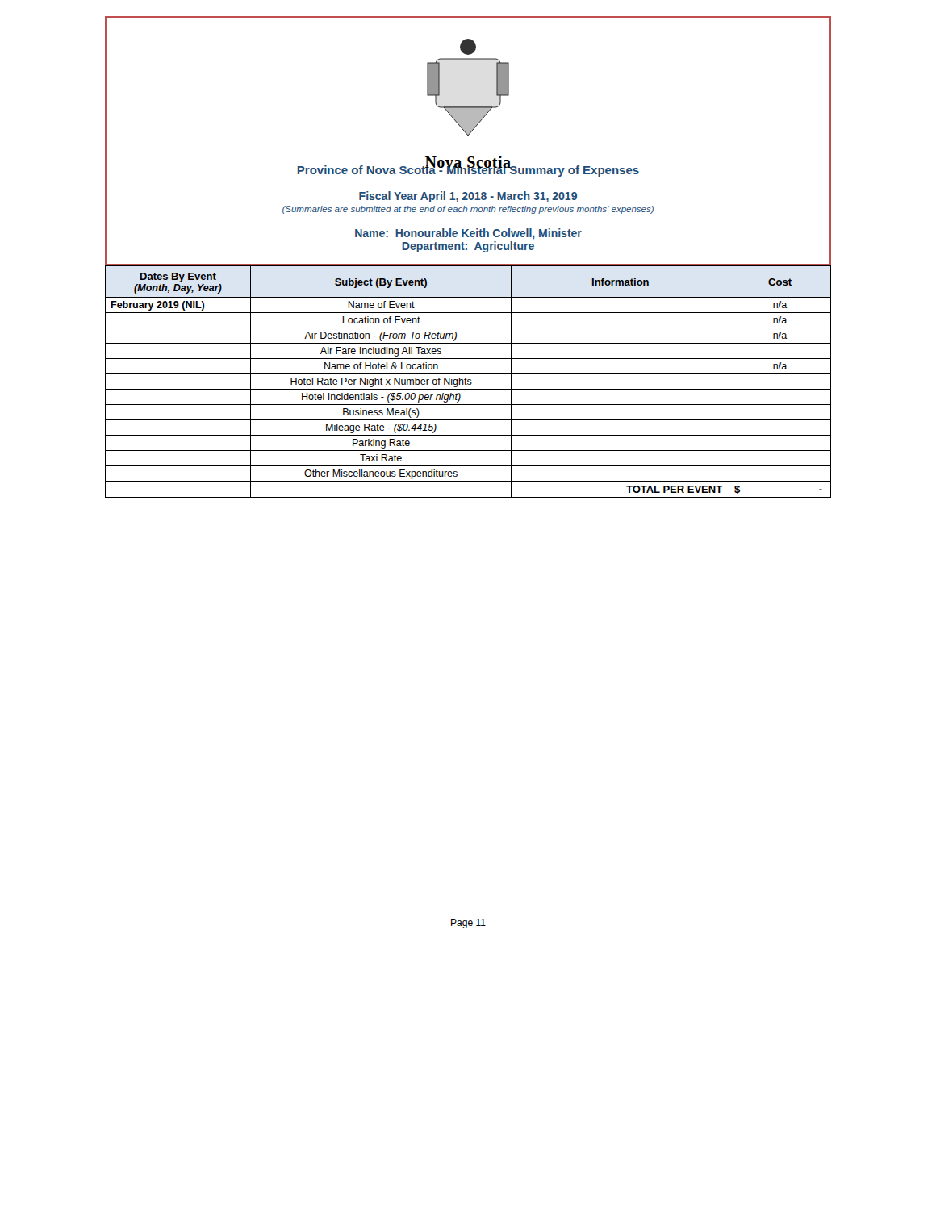Nova Scotia
Province of Nova Scotia - Ministerial Summary of Expenses
Fiscal Year April 1, 2018 - March 31, 2019
(Summaries are submitted at the end of each month reflecting previous months' expenses)
Name: Honourable Keith Colwell, Minister
Department: Agriculture
| Dates By Event (Month, Day, Year) | Subject (By Event) | Information | Cost |
| --- | --- | --- | --- |
| February 2019 (NIL) | Name of Event | | n/a |
| | Location of Event | | n/a |
| | Air Destination - (From-To-Return) | | n/a |
| | Air Fare Including All Taxes | | |
| | Name of Hotel & Location | | n/a |
| | Hotel Rate Per Night x Number of Nights | | |
| | Hotel Incidentials - ($5.00 per night) | | |
| | Business Meal(s) | | |
| | Mileage Rate - ($0.4415) | | |
| | Parking Rate | | |
| | Taxi Rate | | |
| | Other Miscellaneous Expenditures | | |
| | | TOTAL PER EVENT | $ - |
Page 11